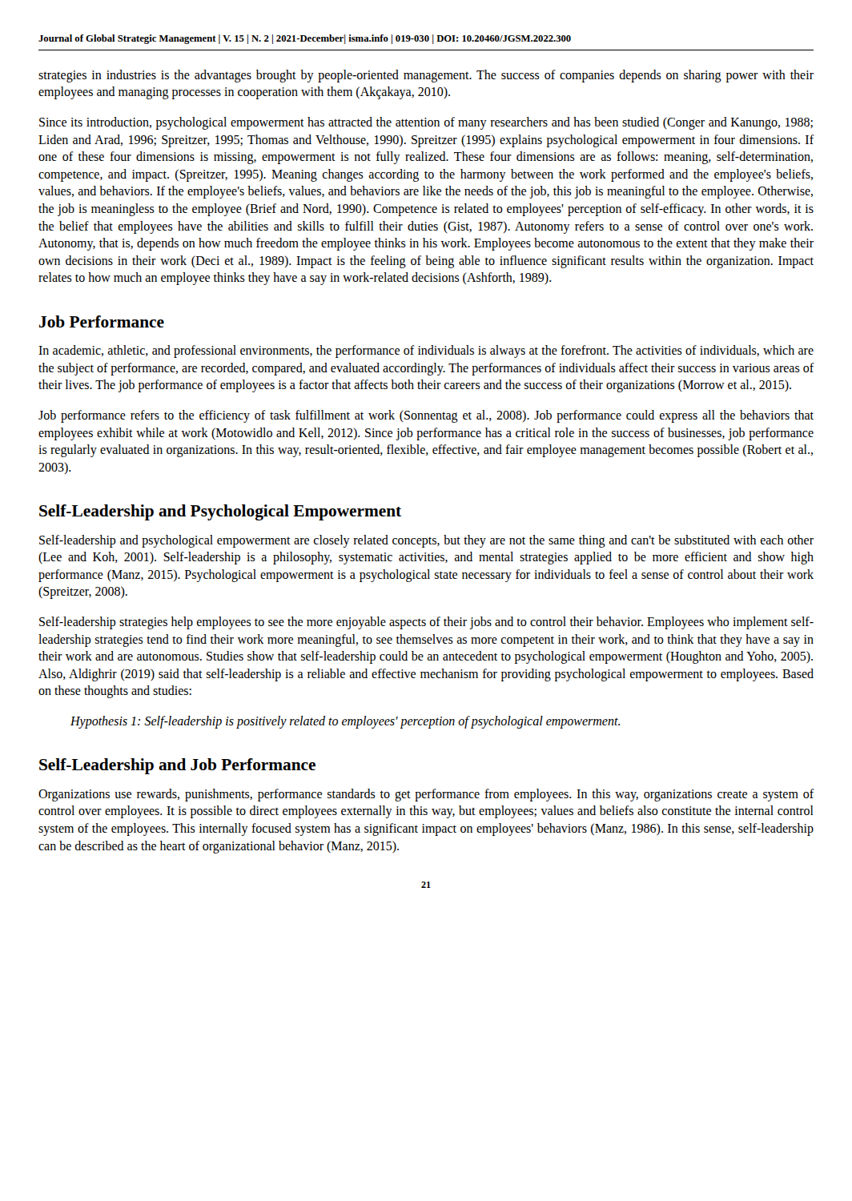Journal of Global Strategic Management | V. 15 | N. 2 | 2021-December| isma.info | 019-030 | DOI: 10.20460/JGSM.2022.300
strategies in industries is the advantages brought by people-oriented management. The success of companies depends on sharing power with their employees and managing processes in cooperation with them (Akçakaya, 2010).
Since its introduction, psychological empowerment has attracted the attention of many researchers and has been studied (Conger and Kanungo, 1988; Liden and Arad, 1996; Spreitzer, 1995; Thomas and Velthouse, 1990). Spreitzer (1995) explains psychological empowerment in four dimensions. If one of these four dimensions is missing, empowerment is not fully realized. These four dimensions are as follows: meaning, self-determination, competence, and impact. (Spreitzer, 1995). Meaning changes according to the harmony between the work performed and the employee's beliefs, values, and behaviors. If the employee's beliefs, values, and behaviors are like the needs of the job, this job is meaningful to the employee. Otherwise, the job is meaningless to the employee (Brief and Nord, 1990). Competence is related to employees' perception of self-efficacy. In other words, it is the belief that employees have the abilities and skills to fulfill their duties (Gist, 1987). Autonomy refers to a sense of control over one's work. Autonomy, that is, depends on how much freedom the employee thinks in his work. Employees become autonomous to the extent that they make their own decisions in their work (Deci et al., 1989). Impact is the feeling of being able to influence significant results within the organization. Impact relates to how much an employee thinks they have a say in work-related decisions (Ashforth, 1989).
Job Performance
In academic, athletic, and professional environments, the performance of individuals is always at the forefront. The activities of individuals, which are the subject of performance, are recorded, compared, and evaluated accordingly. The performances of individuals affect their success in various areas of their lives. The job performance of employees is a factor that affects both their careers and the success of their organizations (Morrow et al., 2015).
Job performance refers to the efficiency of task fulfillment at work (Sonnentag et al., 2008). Job performance could express all the behaviors that employees exhibit while at work (Motowidlo and Kell, 2012). Since job performance has a critical role in the success of businesses, job performance is regularly evaluated in organizations. In this way, result-oriented, flexible, effective, and fair employee management becomes possible (Robert et al., 2003).
Self-Leadership and Psychological Empowerment
Self-leadership and psychological empowerment are closely related concepts, but they are not the same thing and can't be substituted with each other (Lee and Koh, 2001). Self-leadership is a philosophy, systematic activities, and mental strategies applied to be more efficient and show high performance (Manz, 2015). Psychological empowerment is a psychological state necessary for individuals to feel a sense of control about their work (Spreitzer, 2008).
Self-leadership strategies help employees to see the more enjoyable aspects of their jobs and to control their behavior. Employees who implement self-leadership strategies tend to find their work more meaningful, to see themselves as more competent in their work, and to think that they have a say in their work and are autonomous. Studies show that self-leadership could be an antecedent to psychological empowerment (Houghton and Yoho, 2005). Also, Aldighrir (2019) said that self-leadership is a reliable and effective mechanism for providing psychological empowerment to employees. Based on these thoughts and studies:
Hypothesis 1: Self-leadership is positively related to employees' perception of psychological empowerment.
Self-Leadership and Job Performance
Organizations use rewards, punishments, performance standards to get performance from employees. In this way, organizations create a system of control over employees. It is possible to direct employees externally in this way, but employees; values and beliefs also constitute the internal control system of the employees. This internally focused system has a significant impact on employees' behaviors (Manz, 1986). In this sense, self-leadership can be described as the heart of organizational behavior (Manz, 2015).
21